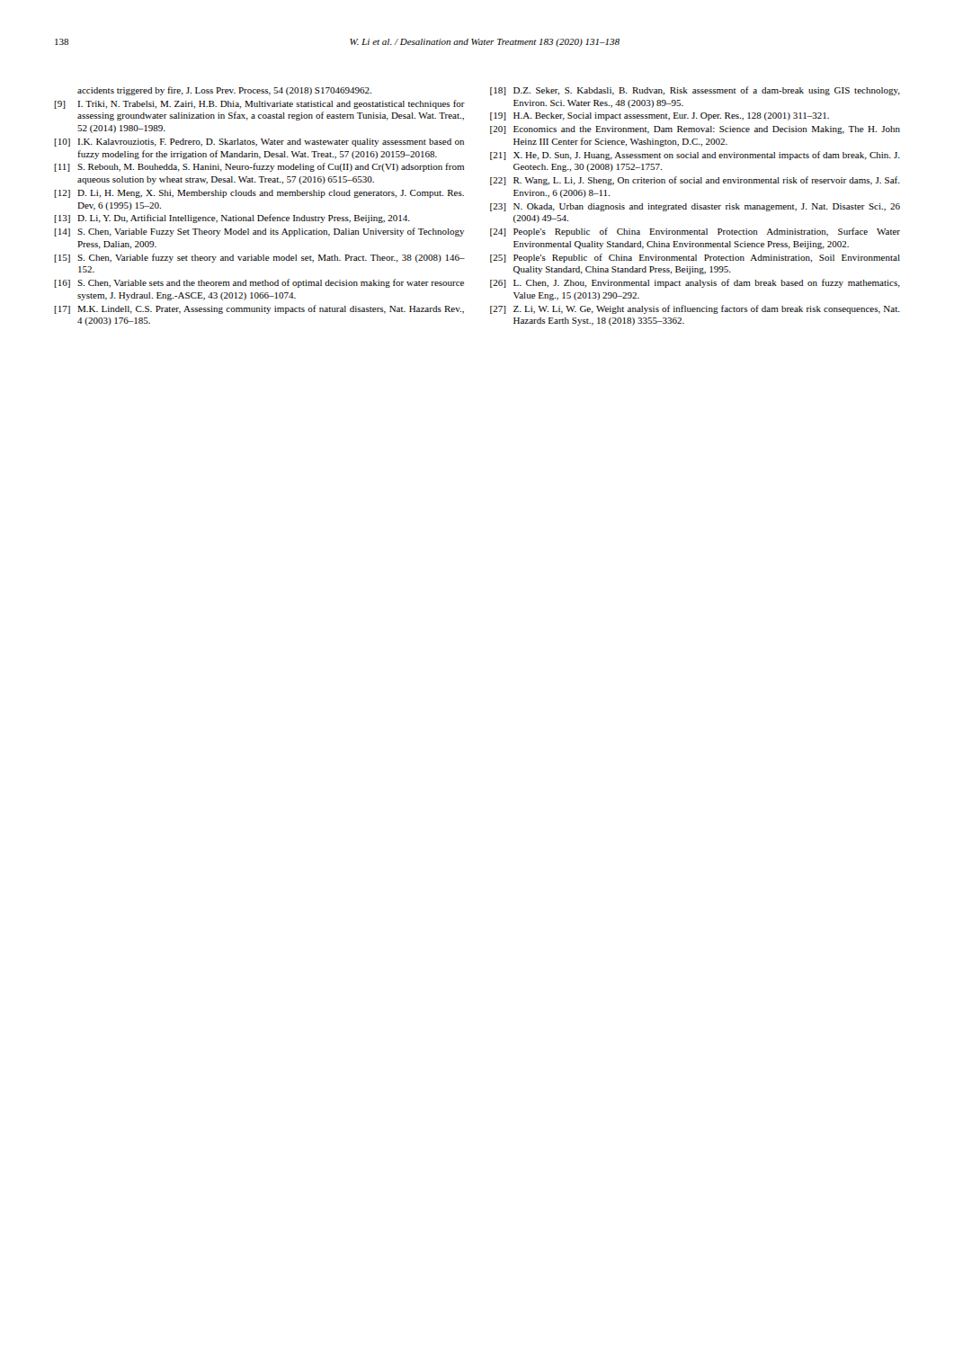138 W. Li et al. / Desalination and Water Treatment 183 (2020) 131–138
accidents triggered by fire, J. Loss Prev. Process, 54 (2018) S1704694962.
[9] I. Triki, N. Trabelsi, M. Zairi, H.B. Dhia, Multivariate statistical and geostatistical techniques for assessing groundwater salinization in Sfax, a coastal region of eastern Tunisia, Desal. Wat. Treat., 52 (2014) 1980–1989.
[10] I.K. Kalavrouziotis, F. Pedrero, D. Skarlatos, Water and wastewater quality assessment based on fuzzy modeling for the irrigation of Mandarin, Desal. Wat. Treat., 57 (2016) 20159–20168.
[11] S. Rebouh, M. Bouhedda, S. Hanini, Neuro-fuzzy modeling of Cu(II) and Cr(VI) adsorption from aqueous solution by wheat straw, Desal. Wat. Treat., 57 (2016) 6515–6530.
[12] D. Li, H. Meng, X. Shi, Membership clouds and membership cloud generators, J. Comput. Res. Dev, 6 (1995) 15–20.
[13] D. Li, Y. Du, Artificial Intelligence, National Defence Industry Press, Beijing, 2014.
[14] S. Chen, Variable Fuzzy Set Theory Model and its Application, Dalian University of Technology Press, Dalian, 2009.
[15] S. Chen, Variable fuzzy set theory and variable model set, Math. Pract. Theor., 38 (2008) 146–152.
[16] S. Chen, Variable sets and the theorem and method of optimal decision making for water resource system, J. Hydraul. Eng.-ASCE, 43 (2012) 1066–1074.
[17] M.K. Lindell, C.S. Prater, Assessing community impacts of natural disasters, Nat. Hazards Rev., 4 (2003) 176–185.
[18] D.Z. Seker, S. Kabdasli, B. Rudvan, Risk assessment of a dam-break using GIS technology, Environ. Sci. Water Res., 48 (2003) 89–95.
[19] H.A. Becker, Social impact assessment, Eur. J. Oper. Res., 128 (2001) 311–321.
[20] Economics and the Environment, Dam Removal: Science and Decision Making, The H. John Heinz III Center for Science, Washington, D.C., 2002.
[21] X. He, D. Sun, J. Huang, Assessment on social and environmental impacts of dam break, Chin. J. Geotech. Eng., 30 (2008) 1752–1757.
[22] R. Wang, L. Li, J. Sheng, On criterion of social and environmental risk of reservoir dams, J. Saf. Environ., 6 (2006) 8–11.
[23] N. Okada, Urban diagnosis and integrated disaster risk management, J. Nat. Disaster Sci., 26 (2004) 49–54.
[24] People's Republic of China Environmental Protection Administration, Surface Water Environmental Quality Standard, China Environmental Science Press, Beijing, 2002.
[25] People's Republic of China Environmental Protection Administration, Soil Environmental Quality Standard, China Standard Press, Beijing, 1995.
[26] L. Chen, J. Zhou, Environmental impact analysis of dam break based on fuzzy mathematics, Value Eng., 15 (2013) 290–292.
[27] Z. Li, W. Li, W. Ge, Weight analysis of influencing factors of dam break risk consequences, Nat. Hazards Earth Syst., 18 (2018) 3355–3362.